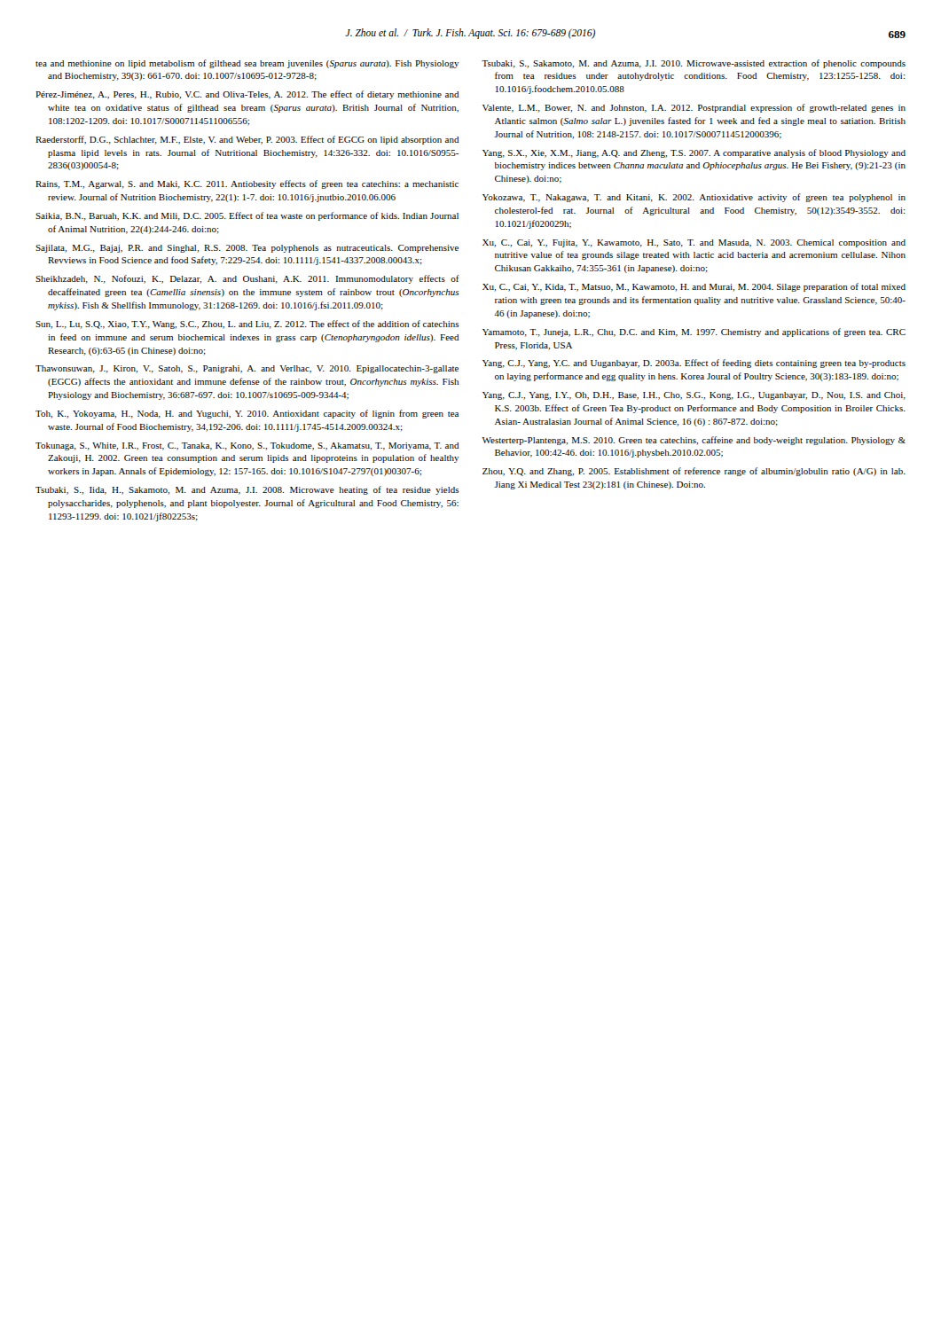J. Zhou et al. / Turk. J. Fish. Aquat. Sci. 16: 679-689 (2016) 689
tea and methionine on lipid metabolism of gilthead sea bream juveniles (Sparus aurata). Fish Physiology and Biochemistry, 39(3): 661-670. doi: 10.1007/s10695-012-9728-8;
Pérez-Jiménez, A., Peres, H., Rubio, V.C. and Oliva-Teles, A. 2012. The effect of dietary methionine and white tea on oxidative status of gilthead sea bream (Sparus aurata). British Journal of Nutrition, 108:1202-1209. doi: 10.1017/S0007114511006556;
Raederstorff, D.G., Schlachter, M.F., Elste, V. and Weber, P. 2003. Effect of EGCG on lipid absorption and plasma lipid levels in rats. Journal of Nutritional Biochemistry, 14:326-332. doi: 10.1016/S0955-2836(03)00054-8;
Rains, T.M., Agarwal, S. and Maki, K.C. 2011. Antiobesity effects of green tea catechins: a mechanistic review. Journal of Nutrition Biochemistry, 22(1): 1-7. doi: 10.1016/j.jnutbio.2010.06.006
Saikia, B.N., Baruah, K.K. and Mili, D.C. 2005. Effect of tea waste on performance of kids. Indian Journal of Animal Nutrition, 22(4):244-246. doi:no;
Sajilata, M.G., Bajaj, P.R. and Singhal, R.S. 2008. Tea polyphenols as nutraceuticals. Comprehensive Revviews in Food Science and food Safety, 7:229-254. doi: 10.1111/j.1541-4337.2008.00043.x;
Sheikhzadeh, N., Nofouzi, K., Delazar, A. and Oushani, A.K. 2011. Immunomodulatory effects of decaffeinated green tea (Camellia sinensis) on the immune system of rainbow trout (Oncorhynchus mykiss). Fish & Shellfish Immunology, 31:1268-1269. doi: 10.1016/j.fsi.2011.09.010;
Sun, L., Lu, S.Q., Xiao, T.Y., Wang, S.C., Zhou, L. and Liu, Z. 2012. The effect of the addition of catechins in feed on immune and serum biochemical indexes in grass carp (Ctenopharyngodon idellus). Feed Research, (6):63-65 (in Chinese) doi:no;
Thawonsuwan, J., Kiron, V., Satoh, S., Panigrahi, A. and Verlhac, V. 2010. Epigallocatechin-3-gallate (EGCG) affects the antioxidant and immune defense of the rainbow trout, Oncorhynchus mykiss. Fish Physiology and Biochemistry, 36:687-697. doi: 10.1007/s10695-009-9344-4;
Toh, K., Yokoyama, H., Noda, H. and Yuguchi, Y. 2010. Antioxidant capacity of lignin from green tea waste. Journal of Food Biochemistry, 34,192-206. doi: 10.1111/j.1745-4514.2009.00324.x;
Tokunaga, S., White, I.R., Frost, C., Tanaka, K., Kono, S., Tokudome, S., Akamatsu, T., Moriyama, T. and Zakouji, H. 2002. Green tea consumption and serum lipids and lipoproteins in population of healthy workers in Japan. Annals of Epidemiology, 12: 157-165. doi: 10.1016/S1047-2797(01)00307-6;
Tsubaki, S., Iida, H., Sakamoto, M. and Azuma, J.I. 2008. Microwave heating of tea residue yields polysaccharides, polyphenols, and plant biopolyester. Journal of Agricultural and Food Chemistry, 56: 11293-11299. doi: 10.1021/jf802253s;
Tsubaki, S., Sakamoto, M. and Azuma, J.I. 2010. Microwave-assisted extraction of phenolic compounds from tea residues under autohydrolytic conditions. Food Chemistry, 123:1255-1258. doi: 10.1016/j.foodchem.2010.05.088
Valente, L.M., Bower, N. and Johnston, I.A. 2012. Postprandial expression of growth-related genes in Atlantic salmon (Salmo salar L.) juveniles fasted for 1 week and fed a single meal to satiation. British Journal of Nutrition, 108: 2148-2157. doi: 10.1017/S0007114512000396;
Yang, S.X., Xie, X.M., Jiang, A.Q. and Zheng, T.S. 2007. A comparative analysis of blood Physiology and biochemistry indices between Channa maculata and Ophiocephalus argus. He Bei Fishery, (9):21-23 (in Chinese). doi:no;
Yokozawa, T., Nakagawa, T. and Kitani, K. 2002. Antioxidative activity of green tea polyphenol in cholesterol-fed rat. Journal of Agricultural and Food Chemistry, 50(12):3549-3552. doi: 10.1021/jf020029h;
Xu, C., Cai, Y., Fujita, Y., Kawamoto, H., Sato, T. and Masuda, N. 2003. Chemical composition and nutritive value of tea grounds silage treated with lactic acid bacteria and acremonium cellulase. Nihon Chikusan Gakkaiho, 74:355-361 (in Japanese). doi:no;
Xu, C., Cai, Y., Kida, T., Matsuo, M., Kawamoto, H. and Murai, M. 2004. Silage preparation of total mixed ration with green tea grounds and its fermentation quality and nutritive value. Grassland Science, 50:40-46 (in Japanese). doi:no;
Yamamoto, T., Juneja, L.R., Chu, D.C. and Kim, M. 1997. Chemistry and applications of green tea. CRC Press, Florida, USA
Yang, C.J., Yang, Y.C. and Uuganbayar, D. 2003a. Effect of feeding diets containing green tea by-products on laying performance and egg quality in hens. Korea Joural of Poultry Science, 30(3):183-189. doi:no;
Yang, C.J., Yang, I.Y., Oh, D.H., Base, I.H., Cho, S.G., Kong, I.G., Uuganbayar, D., Nou, I.S. and Choi, K.S. 2003b. Effect of Green Tea By-product on Performance and Body Composition in Broiler Chicks. Asian- Australasian Journal of Animal Science, 16 (6) : 867-872. doi:no;
Westerterp-Plantenga, M.S. 2010. Green tea catechins, caffeine and body-weight regulation. Physiology & Behavior, 100:42-46. doi: 10.1016/j.physbeh.2010.02.005;
Zhou, Y.Q. and Zhang, P. 2005. Establishment of reference range of albumin/globulin ratio (A/G) in lab. Jiang Xi Medical Test 23(2):181 (in Chinese). Doi:no.